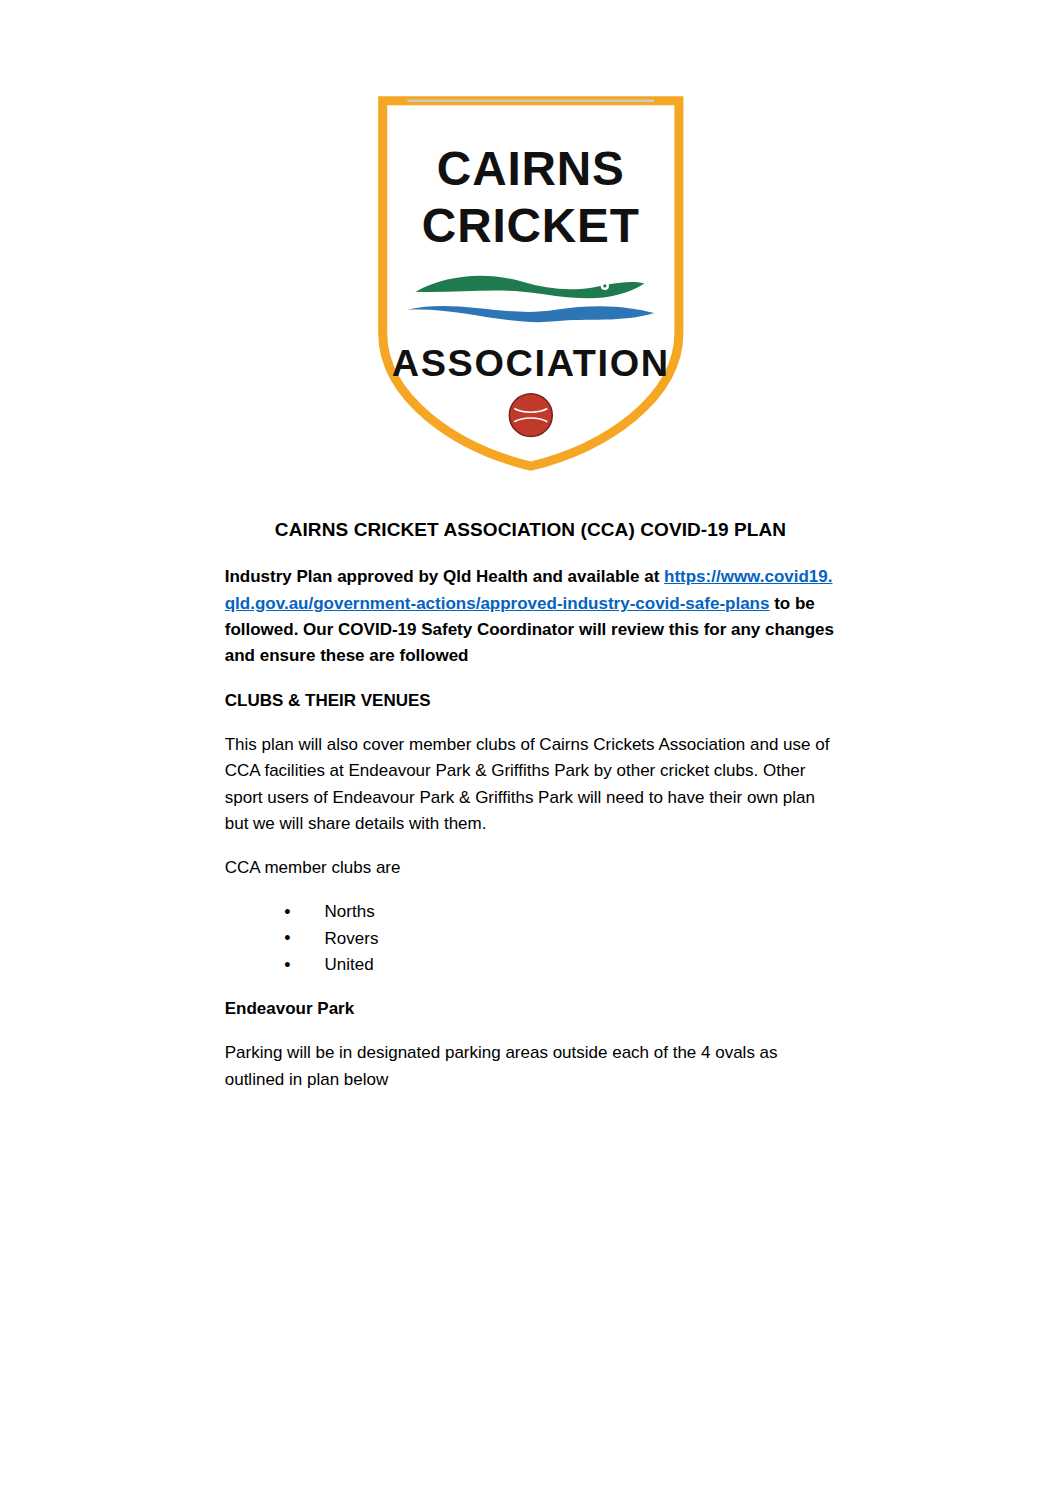Cairns Cricket Association logo CAIRNS CRICKET ASSOCIATION
CAIRNS CRICKET ASSOCIATION (CCA) COVID-19 PLAN
Industry Plan approved by Qld Health and available at https://www.covid19.qld.gov.au/government-actions/approved-industry-covid-safe-plans to be followed. Our COVID-19 Safety Coordinator will review this for any changes and ensure these are followed
CLUBS & THEIR VENUES
This plan will also cover member clubs of Cairns Crickets Association and use of CCA facilities at Endeavour Park & Griffiths Park by other cricket clubs. Other sport users of Endeavour Park & Griffiths Park will need to have their own plan but we will share details with them.
CCA member clubs are
Norths
Rovers
United
Endeavour Park
Parking will be in designated parking areas outside each of the 4 ovals as outlined in plan below